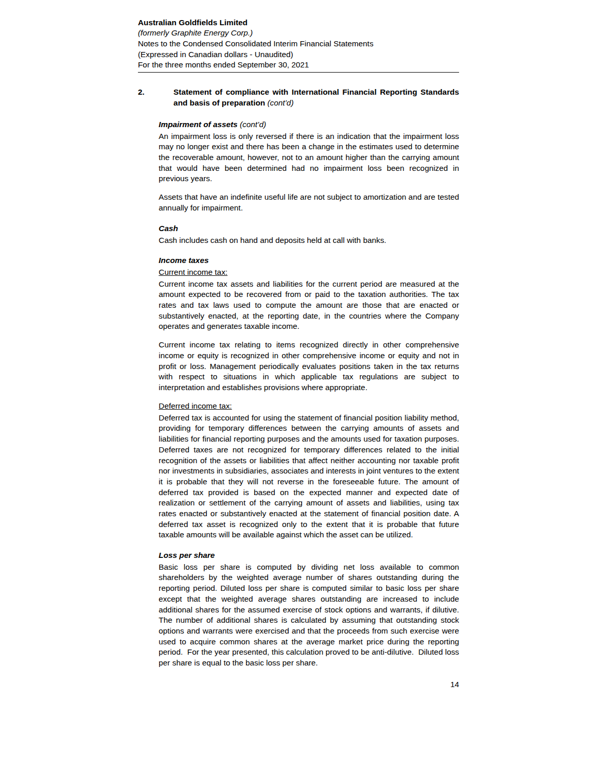Australian Goldfields Limited
(formerly Graphite Energy Corp.)
Notes to the Condensed Consolidated Interim Financial Statements
(Expressed in Canadian dollars - Unaudited)
For the three months ended September 30, 2021
2.
Statement of compliance with International Financial Reporting Standards and basis of preparation (cont’d)
Impairment of assets (cont’d)
An impairment loss is only reversed if there is an indication that the impairment loss may no longer exist and there has been a change in the estimates used to determine the recoverable amount, however, not to an amount higher than the carrying amount that would have been determined had no impairment loss been recognized in previous years.
Assets that have an indefinite useful life are not subject to amortization and are tested annually for impairment.
Cash
Cash includes cash on hand and deposits held at call with banks.
Income taxes
Current income tax:
Current income tax assets and liabilities for the current period are measured at the amount expected to be recovered from or paid to the taxation authorities. The tax rates and tax laws used to compute the amount are those that are enacted or substantively enacted, at the reporting date, in the countries where the Company operates and generates taxable income.
Current income tax relating to items recognized directly in other comprehensive income or equity is recognized in other comprehensive income or equity and not in profit or loss. Management periodically evaluates positions taken in the tax returns with respect to situations in which applicable tax regulations are subject to interpretation and establishes provisions where appropriate.
Deferred income tax:
Deferred tax is accounted for using the statement of financial position liability method, providing for temporary differences between the carrying amounts of assets and liabilities for financial reporting purposes and the amounts used for taxation purposes. Deferred taxes are not recognized for temporary differences related to the initial recognition of the assets or liabilities that affect neither accounting nor taxable profit nor investments in subsidiaries, associates and interests in joint ventures to the extent it is probable that they will not reverse in the foreseeable future. The amount of deferred tax provided is based on the expected manner and expected date of realization or settlement of the carrying amount of assets and liabilities, using tax rates enacted or substantively enacted at the statement of financial position date. A deferred tax asset is recognized only to the extent that it is probable that future taxable amounts will be available against which the asset can be utilized.
Loss per share
Basic loss per share is computed by dividing net loss available to common shareholders by the weighted average number of shares outstanding during the reporting period. Diluted loss per share is computed similar to basic loss per share except that the weighted average shares outstanding are increased to include additional shares for the assumed exercise of stock options and warrants, if dilutive. The number of additional shares is calculated by assuming that outstanding stock options and warrants were exercised and that the proceeds from such exercise were used to acquire common shares at the average market price during the reporting period. For the year presented, this calculation proved to be anti-dilutive. Diluted loss per share is equal to the basic loss per share.
14